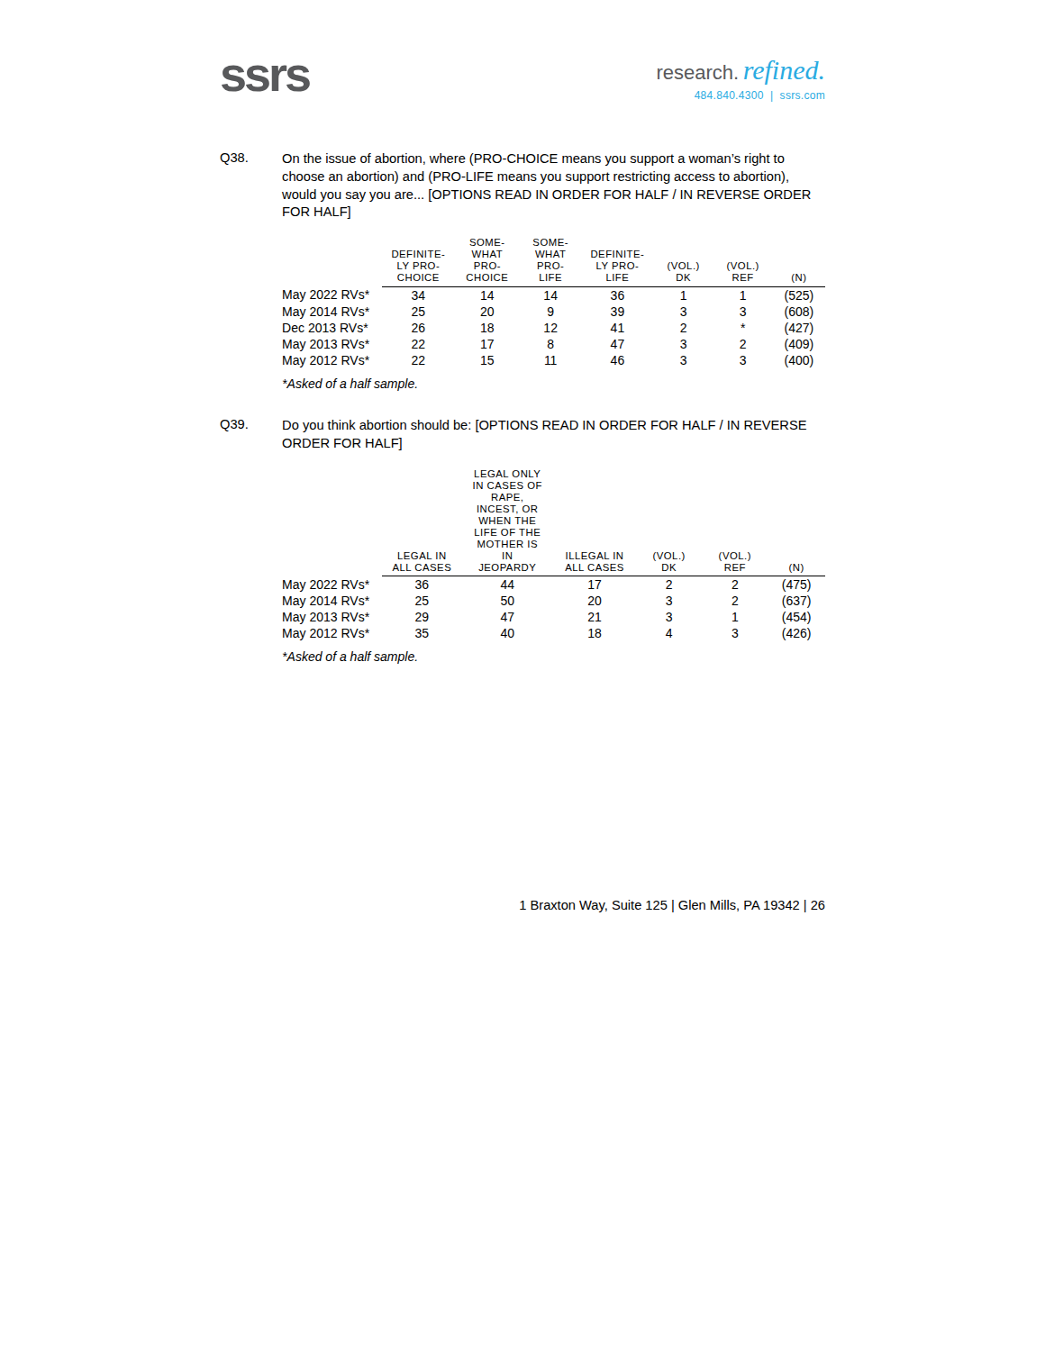ssrs
research. refined.
484.840.4300 | ssrs.com
Q38.
On the issue of abortion, where (PRO-CHOICE means you support a woman’s right to choose an abortion) and (PRO-LIFE means you support restricting access to abortion), would you say you are... [OPTIONS READ IN ORDER FOR HALF / IN REVERSE ORDER FOR HALF]
| | DEFINITE- LY PRO- CHOICE | SOME- WHAT PRO- CHOICE | SOME- WHAT PRO-LIFE | DEFINITE- LY PRO- LIFE | (VOL.) DK | (VOL.) REF | (N) |
| --- | --- | --- | --- | --- | --- | --- | --- |
| May 2022 RVs* | 34 | 14 | 14 | 36 | 1 | 1 | (525) |
| May 2014 RVs* | 25 | 20 | 9 | 39 | 3 | 3 | (608) |
| Dec 2013 RVs* | 26 | 18 | 12 | 41 | 2 | * | (427) |
| May 2013 RVs* | 22 | 17 | 8 | 47 | 3 | 2 | (409) |
| May 2012 RVs* | 22 | 15 | 11 | 46 | 3 | 3 | (400) |
*Asked of a half sample.
Q39.
Do you think abortion should be: [OPTIONS READ IN ORDER FOR HALF / IN REVERSE ORDER FOR HALF]
| | LEGAL IN ALL CASES | LEGAL ONLY IN CASES OF RAPE, INCEST, OR WHEN THE LIFE OF THE MOTHER IS IN JEOPARDY | ILLEGAL IN ALL CASES | (VOL.) DK | (VOL.) REF | (N) |
| --- | --- | --- | --- | --- | --- | --- |
| May 2022 RVs* | 36 | 44 | 17 | 2 | 2 | (475) |
| May 2014 RVs* | 25 | 50 | 20 | 3 | 2 | (637) |
| May 2013 RVs* | 29 | 47 | 21 | 3 | 1 | (454) |
| May 2012 RVs* | 35 | 40 | 18 | 4 | 3 | (426) |
*Asked of a half sample.
1 Braxton Way, Suite 125 | Glen Mills, PA 19342 | 26